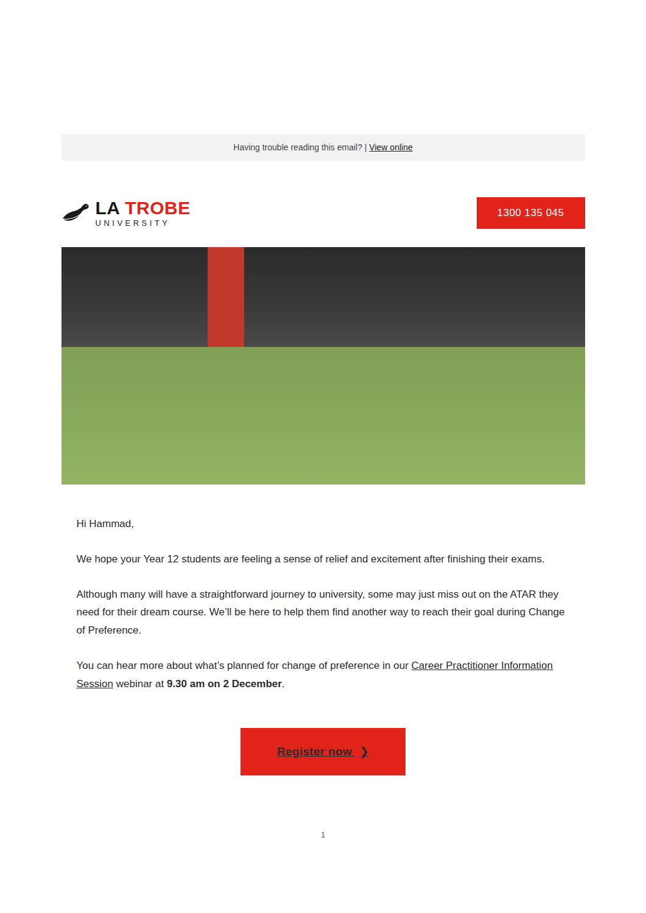Having trouble reading this email? | View online
LA TROBE
UNIVERSITY
1300 135 045
Hi Hammad,
We hope your Year 12 students are feeling a sense of relief and excitement after finishing their exams.
Although many will have a straightforward journey to university, some may just miss out on the ATAR they need for their dream course. We’ll be here to help them find another way to reach their goal during Change of Preference.
You can hear more about what’s planned for change of preference in our Career Practitioner Information Session webinar at 9.30 am on 2 December.
Register now ❯
1